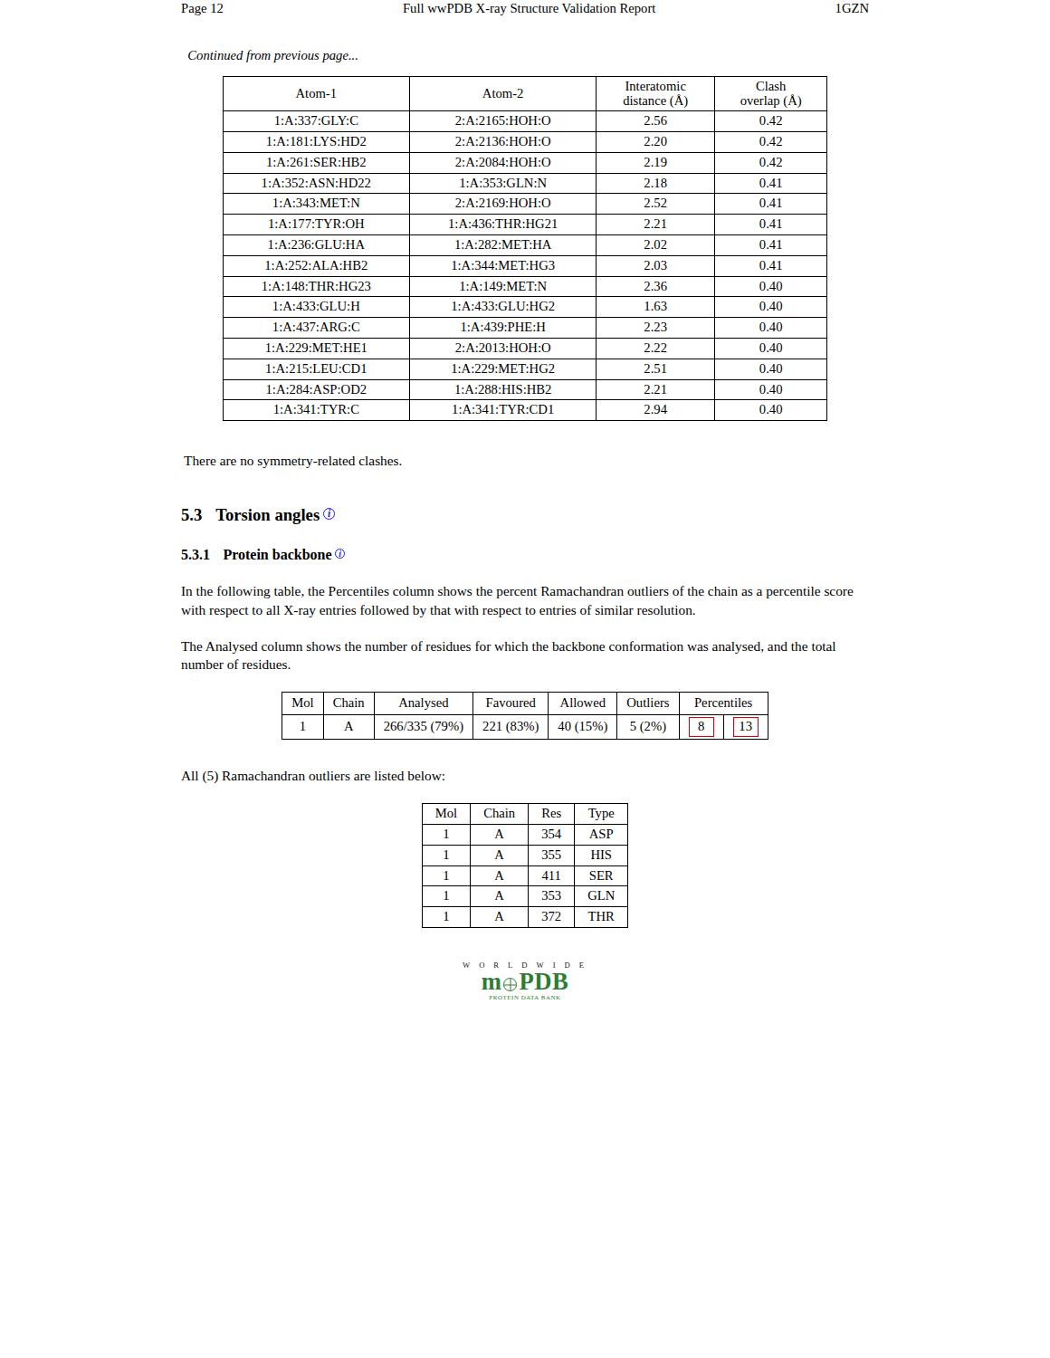Page 12
Full wwPDB X-ray Structure Validation Report
1GZN
Continued from previous page...
| Atom-1 | Atom-2 | Interatomic distance (Å) | Clash overlap (Å) |
| --- | --- | --- | --- |
| 1:A:337:GLY:C | 2:A:2165:HOH:O | 2.56 | 0.42 |
| 1:A:181:LYS:HD2 | 2:A:2136:HOH:O | 2.20 | 0.42 |
| 1:A:261:SER:HB2 | 2:A:2084:HOH:O | 2.19 | 0.42 |
| 1:A:352:ASN:HD22 | 1:A:353:GLN:N | 2.18 | 0.41 |
| 1:A:343:MET:N | 2:A:2169:HOH:O | 2.52 | 0.41 |
| 1:A:177:TYR:OH | 1:A:436:THR:HG21 | 2.21 | 0.41 |
| 1:A:236:GLU:HA | 1:A:282:MET:HA | 2.02 | 0.41 |
| 1:A:252:ALA:HB2 | 1:A:344:MET:HG3 | 2.03 | 0.41 |
| 1:A:148:THR:HG23 | 1:A:149:MET:N | 2.36 | 0.40 |
| 1:A:433:GLU:H | 1:A:433:GLU:HG2 | 1.63 | 0.40 |
| 1:A:437:ARG:C | 1:A:439:PHE:H | 2.23 | 0.40 |
| 1:A:229:MET:HE1 | 2:A:2013:HOH:O | 2.22 | 0.40 |
| 1:A:215:LEU:CD1 | 1:A:229:MET:HG2 | 2.51 | 0.40 |
| 1:A:284:ASP:OD2 | 1:A:288:HIS:HB2 | 2.21 | 0.40 |
| 1:A:341:TYR:C | 1:A:341:TYR:CD1 | 2.94 | 0.40 |
There are no symmetry-related clashes.
5.3 Torsion anglesi
5.3.1 Protein backbonei
In the following table, the Percentiles column shows the percent Ramachandran outliers of the chain as a percentile score with respect to all X-ray entries followed by that with respect to entries of similar resolution.
The Analysed column shows the number of residues for which the backbone conformation was analysed, and the total number of residues.
| Mol | Chain | Analysed | Favoured | Allowed | Outliers | Percentiles |
| --- | --- | --- | --- | --- | --- | --- |
| 1 | A | 266/335 (79%) | 221 (83%) | 40 (15%) | 5 (2%) | 8 | 13 |
All (5) Ramachandran outliers are listed below:
| Mol | Chain | Res | Type |
| --- | --- | --- | --- |
| 1 | A | 354 | ASP |
| 1 | A | 355 | HIS |
| 1 | A | 411 | SER |
| 1 | A | 353 | GLN |
| 1 | A | 372 | THR |
W O R L D W I D E
m PDB
PROTEIN DATA BANK